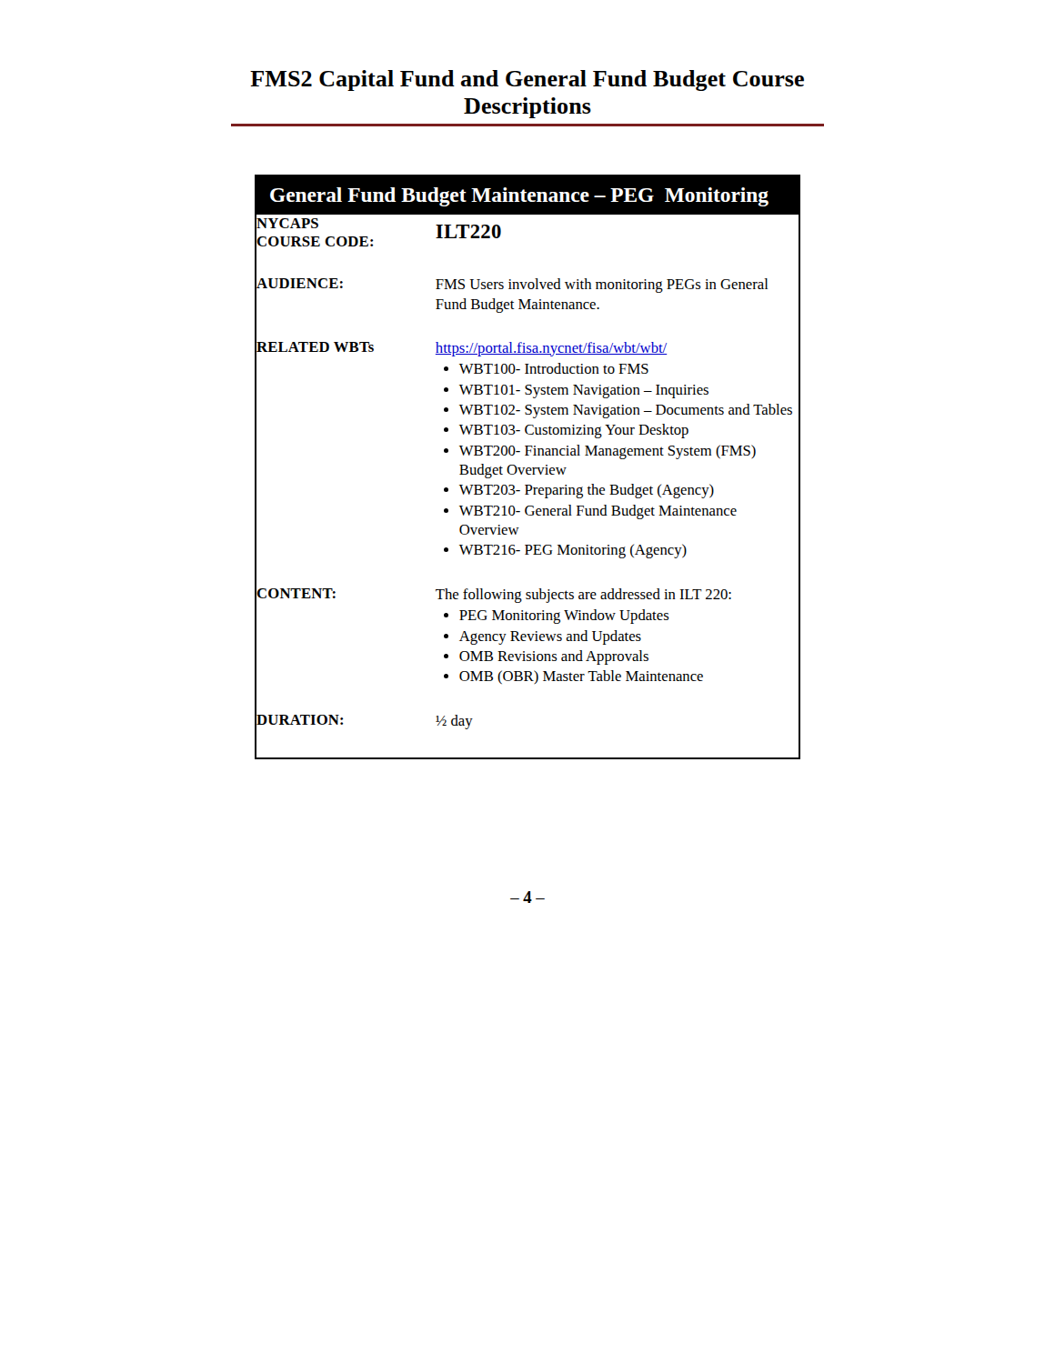FMS2 Capital Fund and General Fund Budget Course Descriptions
General Fund Budget Maintenance – PEG Monitoring
| NYCAPS COURSE CODE: | ILT220 |
| AUDIENCE: | FMS Users involved with monitoring PEGs in General Fund Budget Maintenance. |
| RELATED WBTs | https://portal.fisa.nycnet/fisa/wbt/wbt/ WBT100- Introduction to FMS WBT101- System Navigation – Inquiries WBT102- System Navigation – Documents and Tables WBT103- Customizing Your Desktop WBT200- Financial Management System (FMS) Budget Overview WBT203- Preparing the Budget (Agency) WBT210- General Fund Budget Maintenance Overview WBT216- PEG Monitoring (Agency) |
| CONTENT: | The following subjects are addressed in ILT 220: PEG Monitoring Window Updates Agency Reviews and Updates OMB Revisions and Approvals OMB (OBR) Master Table Maintenance |
| DURATION: | ½ day |
– 4 –